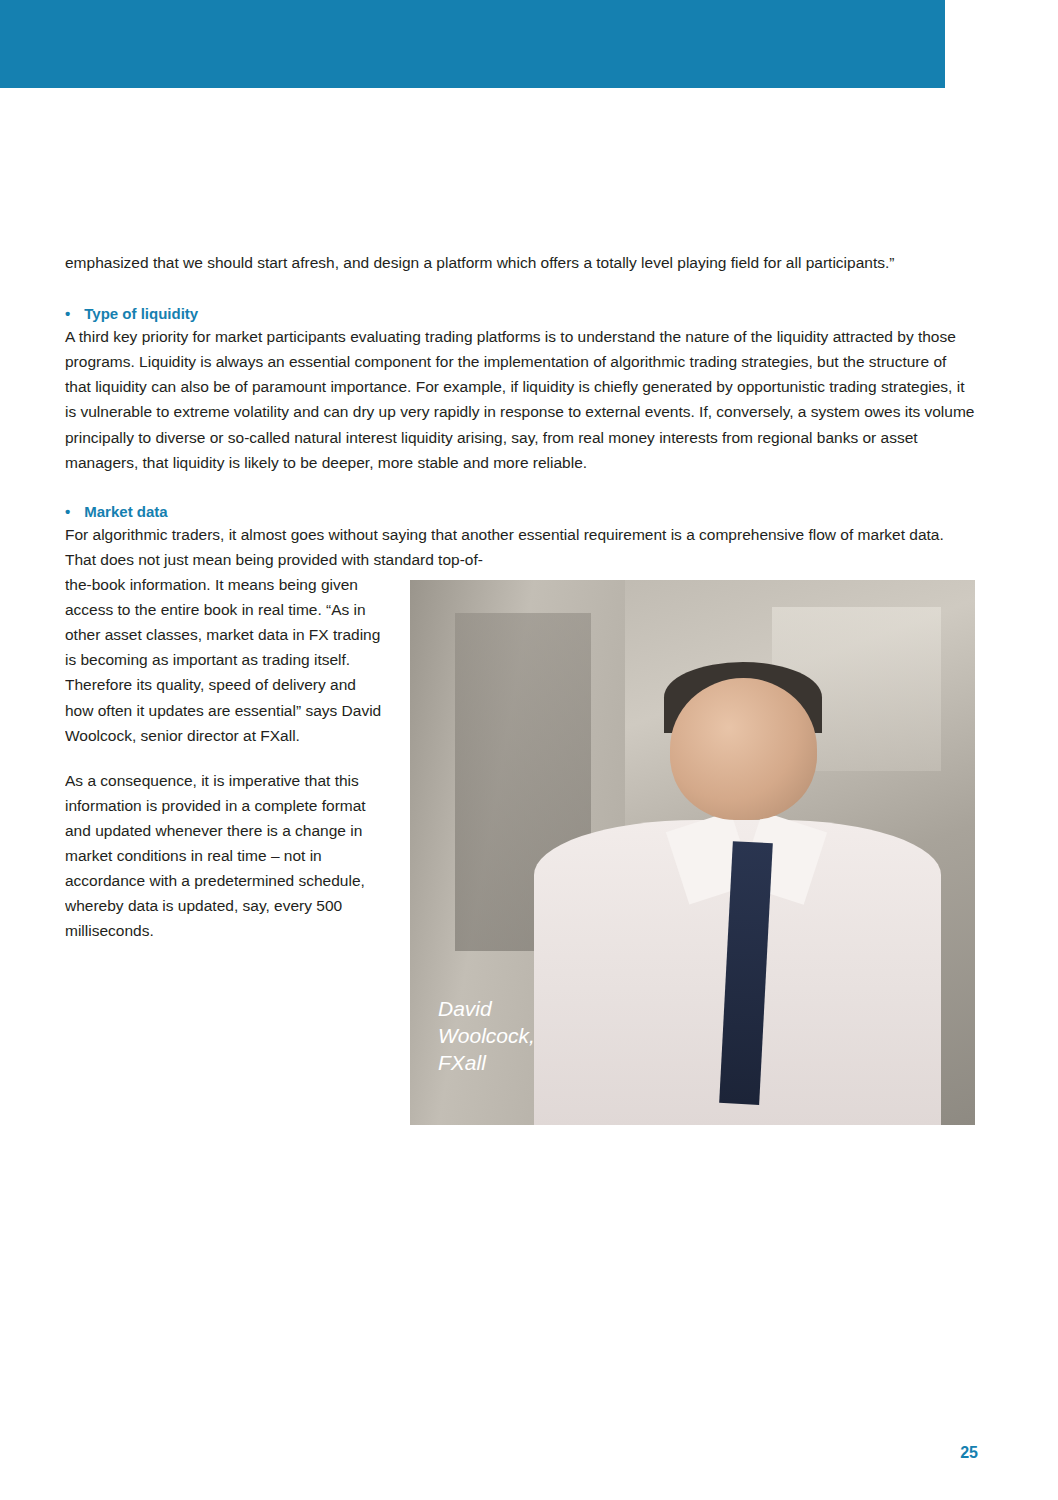emphasized that we should start afresh, and design a platform which offers a totally level playing field for all participants.”
•Type of liquidity
A third key priority for market participants evaluating trading platforms is to understand the nature of the liquidity attracted by those programs. Liquidity is always an essential component for the implementation of algorithmic trading strategies, but the structure of that liquidity can also be of paramount importance. For example, if liquidity is chiefly generated by opportunistic trading strategies, it is vulnerable to extreme volatility and can dry up very rapidly in response to external events. If, conversely, a system owes its volume principally to diverse or so-called natural interest liquidity arising, say, from real money interests from regional banks or asset managers, that liquidity is likely to be deeper, more stable and more reliable.
•Market data
For algorithmic traders, it almost goes without saying that another essential requirement is a comprehensive flow of market data. That does not just mean being provided with standard top-of-
David
Woolcock,
FXall
the-book information. It means being given access to the entire book in real time. “As in other asset classes, market data in FX trading is becoming as important as trading itself. Therefore its quality, speed of delivery and how often it updates are essential” says David Woolcock, senior director at FXall.
As a consequence, it is imperative that this information is provided in a complete format and updated whenever there is a change in market conditions in real time – not in accordance with a predetermined schedule, whereby data is updated, say, every 500 milliseconds.
25